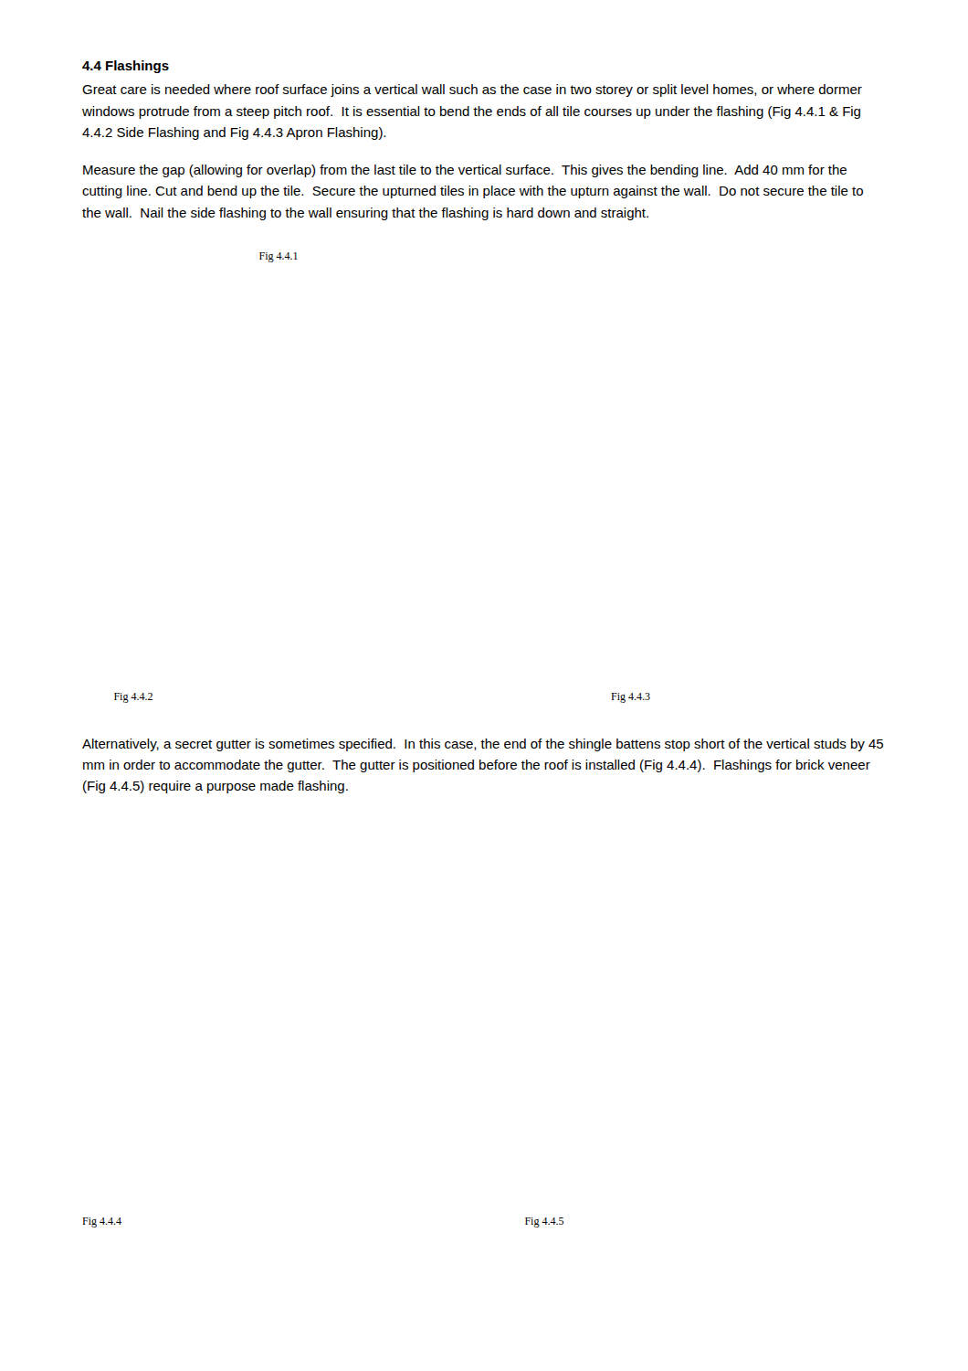4.4 Flashings
Great care is needed where roof surface joins a vertical wall such as the case in two storey or split level homes, or where dormer windows protrude from a steep pitch roof. It is essential to bend the ends of all tile courses up under the flashing (Fig 4.4.1 & Fig 4.4.2 Side Flashing and Fig 4.4.3 Apron Flashing).
Measure the gap (allowing for overlap) from the last tile to the vertical surface. This gives the bending line. Add 40 mm for the cutting line. Cut and bend up the tile. Secure the upturned tiles in place with the upturn against the wall. Do not secure the tile to the wall. Nail the side flashing to the wall ensuring that the flashing is hard down and straight.
Fig 4.4.1
Fig 4.4.2
Fig 4.4.3
Alternatively, a secret gutter is sometimes specified. In this case, the end of the shingle battens stop short of the vertical studs by 45 mm in order to accommodate the gutter. The gutter is positioned before the roof is installed (Fig 4.4.4). Flashings for brick veneer (Fig 4.4.5) require a purpose made flashing.
Fig 4.4.4
Fig 4.4.5